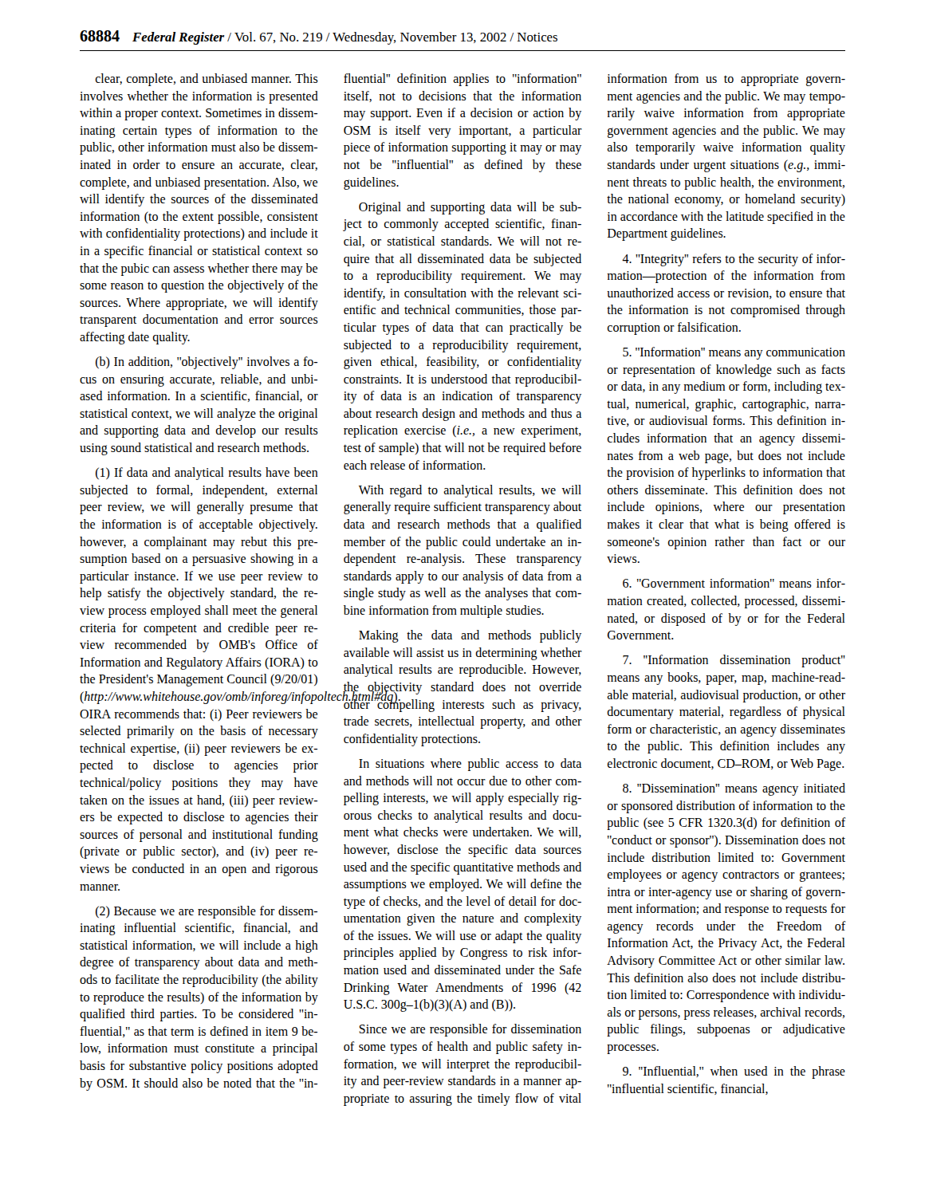68884 Federal Register / Vol. 67, No. 219 / Wednesday, November 13, 2002 / Notices
clear, complete, and unbiased manner. This involves whether the information is presented within a proper context. Sometimes in disseminating certain types of information to the public, other information must also be disseminated in order to ensure an accurate, clear, complete, and unbiased presentation. Also, we will identify the sources of the disseminated information (to the extent possible, consistent with confidentiality protections) and include it in a specific financial or statistical context so that the pubic can assess whether there may be some reason to question the objectively of the sources. Where appropriate, we will identify transparent documentation and error sources affecting date quality.
(b) In addition, ''objectively'' involves a focus on ensuring accurate, reliable, and unbiased information. In a scientific, financial, or statistical context, we will analyze the original and supporting data and develop our results using sound statistical and research methods.
(1) If data and analytical results have been subjected to formal, independent, external peer review, we will generally presume that the information is of acceptable objectively. however, a complainant may rebut this presumption based on a persuasive showing in a particular instance. If we use peer review to help satisfy the objectively standard, the review process employed shall meet the general criteria for competent and credible peer review recommended by OMB's Office of Information and Regulatory Affairs (IORA) to the President's Management Council (9/20/01) (http://www.whitehouse.gov/omb/inforeg/infopoltech.html#dq). OIRA recommends that: (i) Peer reviewers be selected primarily on the basis of necessary technical expertise, (ii) peer reviewers be expected to disclose to agencies prior technical/policy positions they may have taken on the issues at hand, (iii) peer reviewers be expected to disclose to agencies their sources of personal and institutional funding (private or public sector), and (iv) peer reviews be conducted in an open and rigorous manner.
(2) Because we are responsible for disseminating influential scientific, financial, and statistical information, we will include a high degree of transparency about data and methods to facilitate the reproducibility (the ability to reproduce the results) of the information by qualified third parties. To be considered ''influential,'' as that term is defined in item 9 below, information must constitute a principal basis for substantive policy positions adopted by OSM. It should also be noted that the ''influential'' definition applies to ''information'' itself, not to decisions that the information may support. Even if a decision or action by OSM is itself very important, a particular piece of information supporting it may or may not be ''influential'' as defined by these guidelines.
Original and supporting data will be subject to commonly accepted scientific, financial, or statistical standards. We will not require that all disseminated data be subjected to a reproducibility requirement. We may identify, in consultation with the relevant scientific and technical communities, those particular types of data that can practically be subjected to a reproducibility requirement, given ethical, feasibility, or confidentiality constraints. It is understood that reproducibility of data is an indication of transparency about research design and methods and thus a replication exercise (i.e., a new experiment, test of sample) that will not be required before each release of information.
With regard to analytical results, we will generally require sufficient transparency about data and research methods that a qualified member of the public could undertake an independent re-analysis. These transparency standards apply to our analysis of data from a single study as well as the analyses that combine information from multiple studies.
Making the data and methods publicly available will assist us in determining whether analytical results are reproducible. However, the objectivity standard does not override other compelling interests such as privacy, trade secrets, intellectual property, and other confidentiality protections.
In situations where public access to data and methods will not occur due to other compelling interests, we will apply especially rigorous checks to analytical results and document what checks were undertaken. We will, however, disclose the specific data sources used and the specific quantitative methods and assumptions we employed. We will define the type of checks, and the level of detail for documentation given the nature and complexity of the issues. We will use or adapt the quality principles applied by Congress to risk information used and disseminated under the Safe Drinking Water Amendments of 1996 (42 U.S.C. 300g–1(b)(3)(A) and (B)).
Since we are responsible for dissemination of some types of health and public safety information, we will interpret the reproducibility and peer-review standards in a manner appropriate to assuring the timely flow of vital information from us to appropriate government agencies and the public. We may temporarily waive information from appropriate government agencies and the public. We may also temporarily waive information quality standards under urgent situations (e.g., imminent threats to public health, the environment, the national economy, or homeland security) in accordance with the latitude specified in the Department guidelines.
4. ''Integrity'' refers to the security of information—protection of the information from unauthorized access or revision, to ensure that the information is not compromised through corruption or falsification.
5. ''Information'' means any communication or representation of knowledge such as facts or data, in any medium or form, including textual, numerical, graphic, cartographic, narrative, or audiovisual forms. This definition includes information that an agency disseminates from a web page, but does not include the provision of hyperlinks to information that others disseminate. This definition does not include opinions, where our presentation makes it clear that what is being offered is someone's opinion rather than fact or our views.
6. ''Government information'' means information created, collected, processed, disseminated, or disposed of by or for the Federal Government.
7. ''Information dissemination product'' means any books, paper, map, machine-readable material, audiovisual production, or other documentary material, regardless of physical form or characteristic, an agency disseminates to the public. This definition includes any electronic document, CD–ROM, or Web Page.
8. ''Dissemination'' means agency initiated or sponsored distribution of information to the public (see 5 CFR 1320.3(d) for definition of ''conduct or sponsor''). Dissemination does not include distribution limited to: Government employees or agency contractors or grantees; intra or inter-agency use or sharing of government information; and response to requests for agency records under the Freedom of Information Act, the Privacy Act, the Federal Advisory Committee Act or other similar law. This definition also does not include distribution limited to: Correspondence with individuals or persons, press releases, archival records, public filings, subpoenas or adjudicative processes.
9. ''Influential,'' when used in the phrase ''influential scientific, financial,